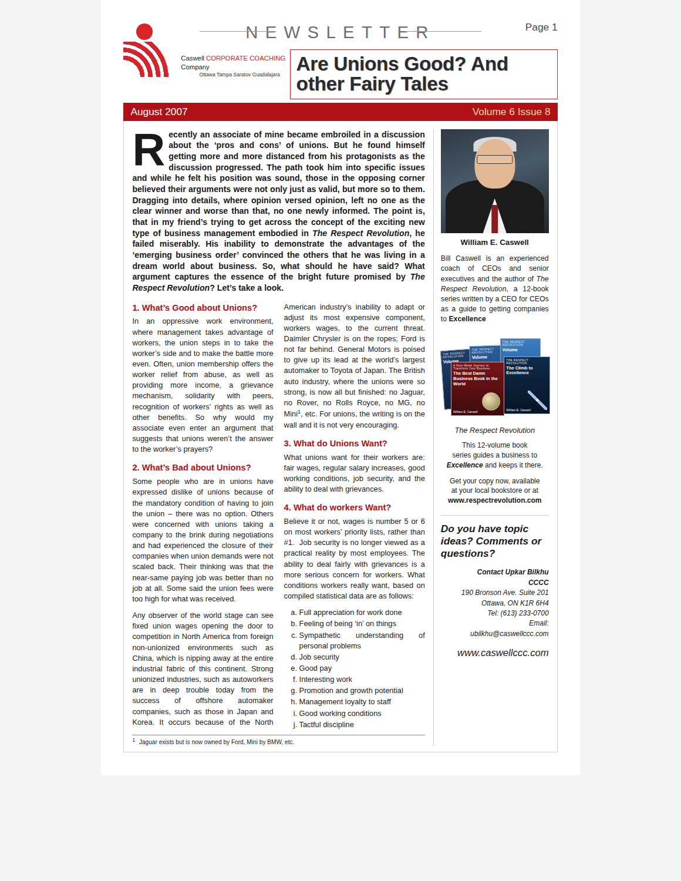Page 1
NEWSLETTER
Caswell CORPORATE COACHING Company Ottawa Tampa Saratov Guadalajara
Are Unions Good? And other Fairy Tales
August 2007 Volume 6 Issue 8
Recently an associate of mine became embroiled in a discussion about the ‘pros and cons’ of unions. But he found himself getting more and more distanced from his protagonists as the discussion progressed. The path took him into specific issues and while he felt his position was sound, those in the opposing corner believed their arguments were not only just as valid, but more so to them. Dragging into details, where opinion versed opinion, left no one as the clear winner and worse than that, no one newly informed. The point is, that in my friend’s trying to get across the concept of the exciting new type of business management embodied in The Respect Revolution, he failed miserably. His inability to demonstrate the advantages of the ‘emerging business order’ convinced the others that he was living in a dream world about business. So, what should he have said? What argument captures the essence of the bright future promised by The Respect Revolution? Let’s take a look.
1. What’s Good about Unions?
In an oppressive work environment, where management takes advantage of workers, the union steps in to take the worker’s side and to make the battle more even. Often, union membership offers the worker relief from abuse, as well as providing more income, a grievance mechanism, solidarity with peers, recognition of workers’ rights as well as other benefits. So why would my associate even enter an argument that suggests that unions weren’t the answer to the worker’s prayers?
2. What’s Bad about Unions?
Some people who are in unions have expressed dislike of unions because of the mandatory condition of having to join the union – there was no option. Others were concerned with unions taking a company to the brink during negotiations and had experienced the closure of their companies when union demands were not scaled back. Their thinking was that the near-same paying job was better than no job at all. Some said the union fees were too high for what was received.
Any observer of the world stage can see fixed union wages opening the door to competition in North America from foreign non-unionized environments such as China, which is nipping away at the entire industrial fabric of this continent. Strong unionized industries, such as autoworkers are in deep trouble today from the success of offshore automaker companies, such as those in Japan and Korea. It occurs because of the North American industry’s inability to adapt or adjust its most expensive component, workers wages, to the current threat. Daimler Chrysler is on the ropes; Ford is not far behind. General Motors is poised to give up its lead at the world’s largest automaker to Toyota of Japan. The British auto industry, where the unions were so strong, is now all but finished: no Jaguar, no Rover, no Rolls Royce, no MG, no Mini1, etc. For unions, the writing is on the wall and it is not very encouraging.
3. What do Unions Want?
What unions want for their workers are: fair wages, regular salary increases, good working conditions, job security, and the ability to deal with grievances.
4. What do workers Want?
Believe it or not, wages is number 5 or 6 on most workers’ priority lists, rather than #1. Job security is no longer viewed as a practical reality by most employees. The ability to deal fairly with grievances is a more serious concern for workers. What conditions workers really want, based on compiled statistical data are as follows:
Full appreciation for work done
Feeling of being ‘in’ on things
Sympathetic understanding of personal problems
Job security
Good pay
Interesting work
Promotion and growth potential
Management loyalty to staff
Good working conditions
Tactful discipline
1 Jaguar exists but is now owned by Ford, Mini by BMW, etc.
William E. Caswell
Bill Caswell is an experienced coach of CEOs and senior executives and the author of The Respect Revolution, a 12-book series written by a CEO for CEOs as a guide to getting companies to Excellence
THE RESPECT REVOLUTION
Volume
THE RESPECT REVOLUTION
Volume
THE RESPECT REVOLUTION
Volume
A Four-Week Journey to Transform Your Business
The Best Damn Business Book in the World
William E. Caswell
THE RESPECT REVOLUTION
The Climb to Excellence
William E. Caswell
The Respect Revolution
This 12-volume book
series guides a business to
Excellence and keeps it there.
Get your copy now, available
at your local bookstore or at
www.respectrevolution.com
Do you have topic ideas? Comments or questions?
Contact Upkar Bilkhu
CCCC
190 Bronson Ave. Suite 201
Ottawa, ON K1R 6H4
Tel: (613) 233-0700
Email:
ubilkhu@caswellccc.com
www.caswellccc.com